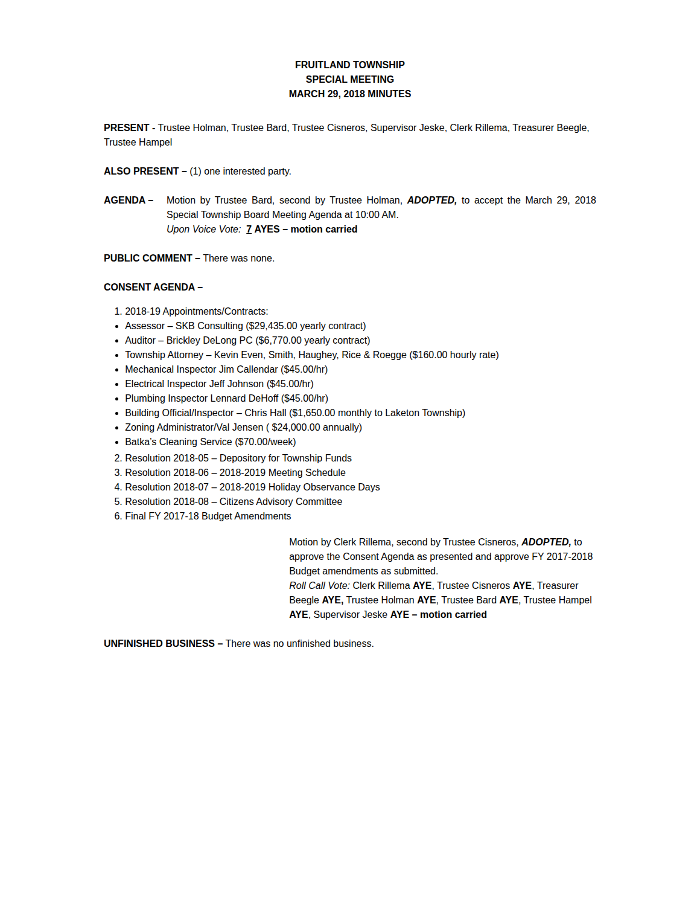FRUITLAND TOWNSHIP
SPECIAL MEETING
MARCH 29, 2018 MINUTES
PRESENT - Trustee Holman, Trustee Bard, Trustee Cisneros, Supervisor Jeske, Clerk Rillema, Treasurer Beegle, Trustee Hampel
ALSO PRESENT – (1) one interested party.
AGENDA –
Motion by Trustee Bard, second by Trustee Holman, ADOPTED, to accept the March 29, 2018 Special Township Board Meeting Agenda at 10:00 AM.
Upon Voice Vote: 7 AYES – motion carried
PUBLIC COMMENT – There was none.
CONSENT AGENDA –
2018-19 Appointments/Contracts:
Assessor – SKB Consulting ($29,435.00 yearly contract)
Auditor – Brickley DeLong PC ($6,770.00 yearly contract)
Township Attorney – Kevin Even, Smith, Haughey, Rice & Roegge ($160.00 hourly rate)
Mechanical Inspector Jim Callendar ($45.00/hr)
Electrical Inspector Jeff Johnson ($45.00/hr)
Plumbing Inspector Lennard DeHoff ($45.00/hr)
Building Official/Inspector – Chris Hall ($1,650.00 monthly to Laketon Township)
Zoning Administrator/Val Jensen ( $24,000.00 annually)
Batka’s Cleaning Service ($70.00/week)
Resolution 2018-05 – Depository for Township Funds
Resolution 2018-06 – 2018-2019 Meeting Schedule
Resolution 2018-07 – 2018-2019 Holiday Observance Days
Resolution 2018-08 – Citizens Advisory Committee
Final FY 2017-18 Budget Amendments
Motion by Clerk Rillema, second by Trustee Cisneros, ADOPTED, to approve the Consent Agenda as presented and approve FY 2017-2018 Budget amendments as submitted.
Roll Call Vote: Clerk Rillema AYE, Trustee Cisneros AYE, Treasurer Beegle AYE, Trustee Holman AYE, Trustee Bard AYE, Trustee Hampel AYE, Supervisor Jeske AYE – motion carried
UNFINISHED BUSINESS – There was no unfinished business.